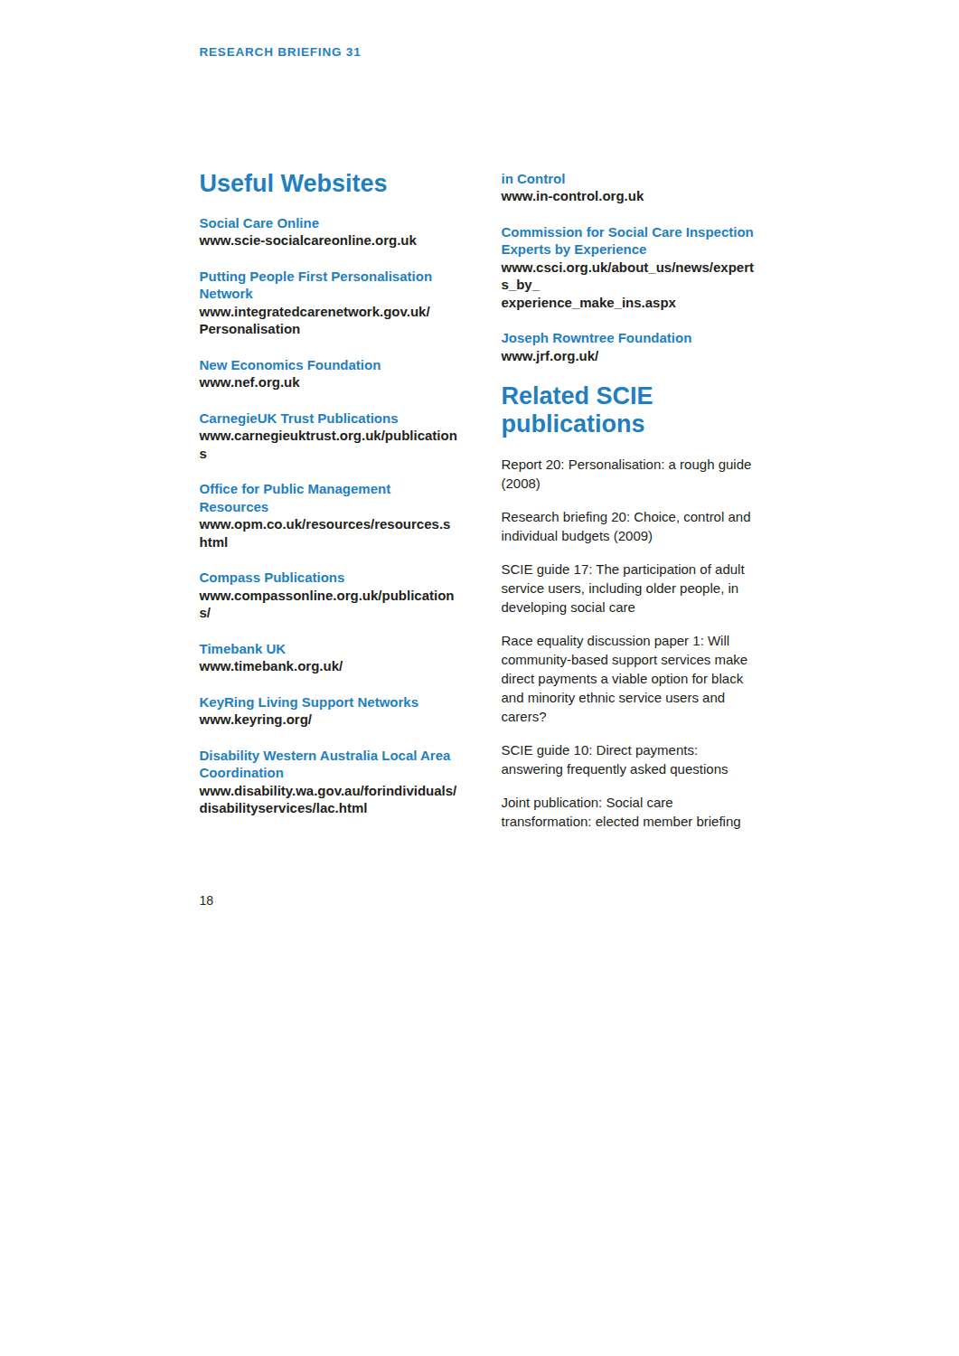Research Briefing 31
Useful Websites
Social Care Online
www.scie-socialcareonline.org.uk
Putting People First Personalisation Network
www.integratedcarenetwork.gov.uk/
Personalisation
New Economics Foundation
www.nef.org.uk
CarnegieUK Trust Publications
www.carnegieuktrust.org.uk/publications
Office for Public Management Resources
www.opm.co.uk/resources/resources.shtml
Compass Publications
www.compassonline.org.uk/publications/
Timebank UK
www.timebank.org.uk/
KeyRing Living Support Networks
www.keyring.org/
Disability Western Australia Local Area Coordination
www.disability.wa.gov.au/forindividuals/
disabilityservices/lac.html
in Control
www.in-control.org.uk
Commission for Social Care Inspection Experts by Experience
www.csci.org.uk/about_us/news/experts_by_
experience_make_ins.aspx
Joseph Rowntree Foundation
www.jrf.org.uk/
Related SCIE publications
Report 20: Personalisation: a rough guide (2008)
Research briefing 20: Choice, control and individual budgets (2009)
SCIE guide 17: The participation of adult service users, including older people, in developing social care
Race equality discussion paper 1: Will community-based support services make direct payments a viable option for black and minority ethnic service users and carers?
SCIE guide 10: Direct payments: answering frequently asked questions
Joint publication: Social care transformation: elected member briefing
18